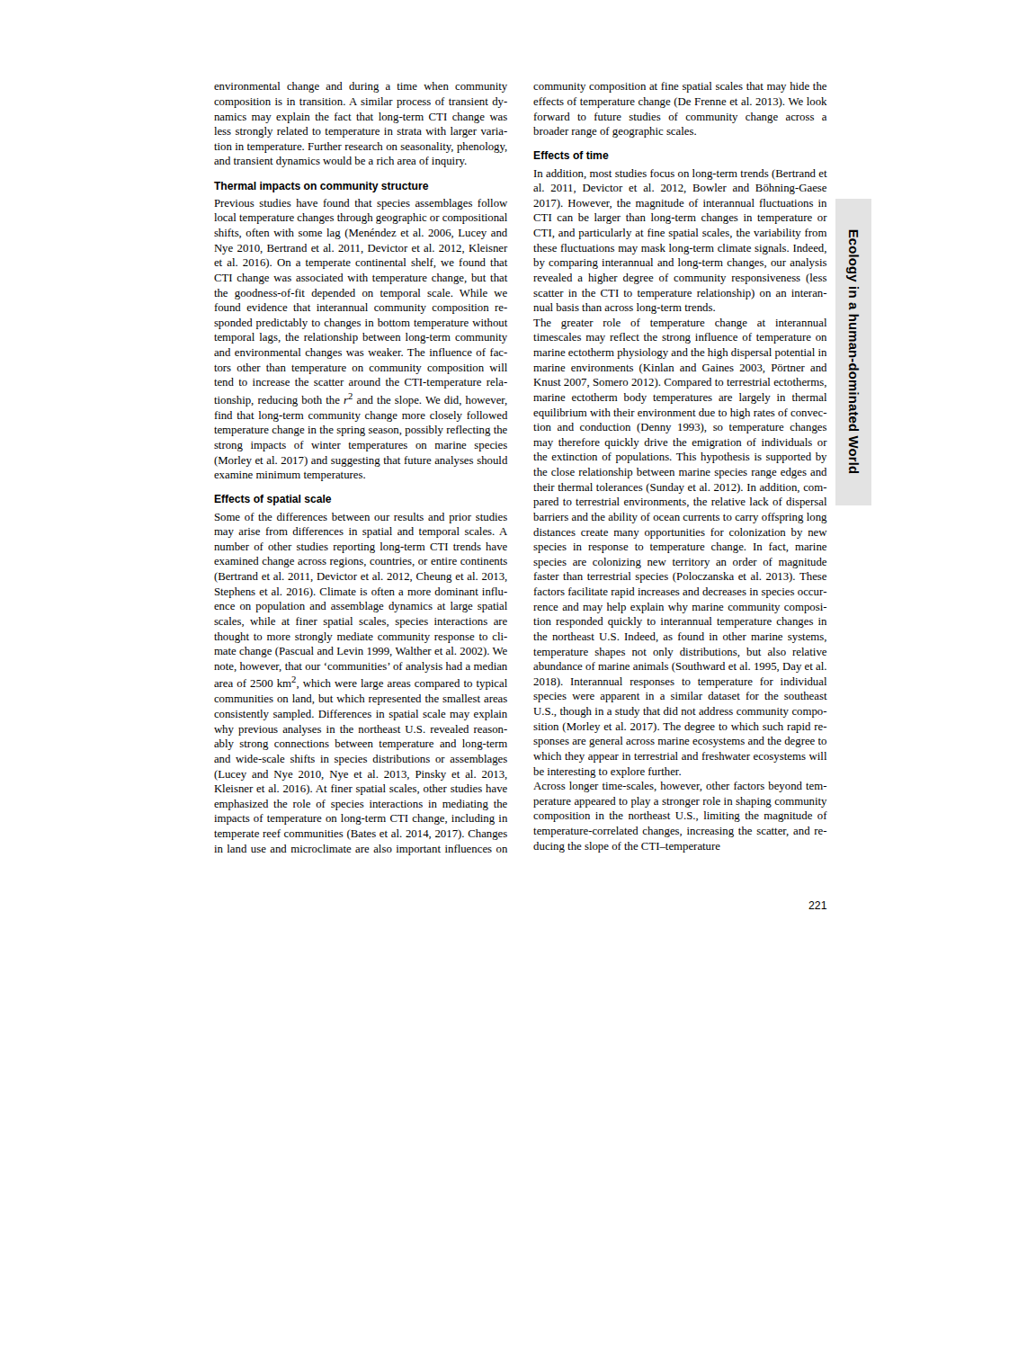Ecology in a human-dominated World
environmental change and during a time when community composition is in transition. A similar process of transient dynamics may explain the fact that long-term CTI change was less strongly related to temperature in strata with larger variation in temperature. Further research on seasonality, phenology, and transient dynamics would be a rich area of inquiry.
Thermal impacts on community structure
Previous studies have found that species assemblages follow local temperature changes through geographic or compositional shifts, often with some lag (Menéndez et al. 2006, Lucey and Nye 2010, Bertrand et al. 2011, Devictor et al. 2012, Kleisner et al. 2016). On a temperate continental shelf, we found that CTI change was associated with temperature change, but that the goodness-of-fit depended on temporal scale. While we found evidence that interannual community composition responded predictably to changes in bottom temperature without temporal lags, the relationship between long-term community and environmental changes was weaker. The influence of factors other than temperature on community composition will tend to increase the scatter around the CTI-temperature relationship, reducing both the r2 and the slope. We did, however, find that long-term community change more closely followed temperature change in the spring season, possibly reflecting the strong impacts of winter temperatures on marine species (Morley et al. 2017) and suggesting that future analyses should examine minimum temperatures.
Effects of spatial scale
Some of the differences between our results and prior studies may arise from differences in spatial and temporal scales. A number of other studies reporting long-term CTI trends have examined change across regions, countries, or entire continents (Bertrand et al. 2011, Devictor et al. 2012, Cheung et al. 2013, Stephens et al. 2016). Climate is often a more dominant influence on population and assemblage dynamics at large spatial scales, while at finer spatial scales, species interactions are thought to more strongly mediate community response to climate change (Pascual and Levin 1999, Walther et al. 2002). We note, however, that our ‘communities’ of analysis had a median area of 2500 km2, which were large areas compared to typical communities on land, but which represented the smallest areas consistently sampled. Differences in spatial scale may explain why previous analyses in the northeast U.S. revealed reasonably strong connections between temperature and long-term and wide-scale shifts in species distributions or assemblages (Lucey and Nye 2010, Nye et al. 2013, Pinsky et al. 2013, Kleisner et al. 2016). At finer spatial scales, other studies have emphasized the role of species interactions in mediating the impacts of temperature on long-term CTI change, including in temperate reef communities (Bates et al. 2014, 2017). Changes in land use and microclimate are also important influences on community composition at fine spatial scales that may hide the effects of temperature change (De Frenne et al. 2013). We look forward to future studies of community change across a broader range of geographic scales.
Effects of time
In addition, most studies focus on long-term trends (Bertrand et al. 2011, Devictor et al. 2012, Bowler and Böhning-Gaese 2017). However, the magnitude of interannual fluctuations in CTI can be larger than long-term changes in temperature or CTI, and particularly at fine spatial scales, the variability from these fluctuations may mask long-term climate signals. Indeed, by comparing interannual and long-term changes, our analysis revealed a higher degree of community responsiveness (less scatter in the CTI to temperature relationship) on an interannual basis than across long-term trends.
The greater role of temperature change at interannual timescales may reflect the strong influence of temperature on marine ectotherm physiology and the high dispersal potential in marine environments (Kinlan and Gaines 2003, Pörtner and Knust 2007, Somero 2012). Compared to terrestrial ectotherms, marine ectotherm body temperatures are largely in thermal equilibrium with their environment due to high rates of convection and conduction (Denny 1993), so temperature changes may therefore quickly drive the emigration of individuals or the extinction of populations. This hypothesis is supported by the close relationship between marine species range edges and their thermal tolerances (Sunday et al. 2012). In addition, compared to terrestrial environments, the relative lack of dispersal barriers and the ability of ocean currents to carry offspring long distances create many opportunities for colonization by new species in response to temperature change. In fact, marine species are colonizing new territory an order of magnitude faster than terrestrial species (Poloczanska et al. 2013). These factors facilitate rapid increases and decreases in species occurrence and may help explain why marine community composition responded quickly to interannual temperature changes in the northeast U.S. Indeed, as found in other marine systems, temperature shapes not only distributions, but also relative abundance of marine animals (Southward et al. 1995, Day et al. 2018). Interannual responses to temperature for individual species were apparent in a similar dataset for the southeast U.S., though in a study that did not address community composition (Morley et al. 2017). The degree to which such rapid responses are general across marine ecosystems and the degree to which they appear in terrestrial and freshwater ecosystems will be interesting to explore further.
Across longer time-scales, however, other factors beyond temperature appeared to play a stronger role in shaping community composition in the northeast U.S., limiting the magnitude of temperature-correlated changes, increasing the scatter, and reducing the slope of the CTI–temperature
221